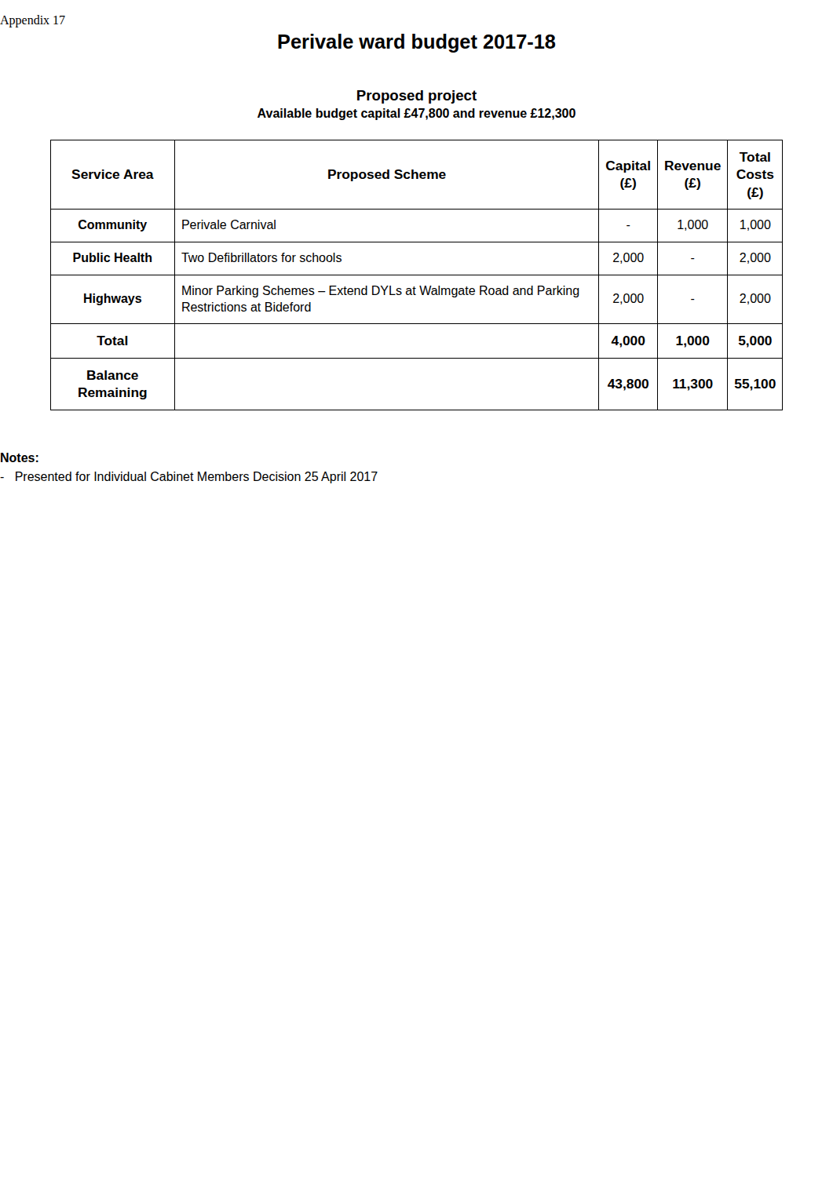Appendix 17
Perivale ward budget 2017-18
Proposed project
Available budget capital £47,800 and revenue £12,300
| Service Area | Proposed Scheme | Capital (£) | Revenue (£) | Total Costs (£) |
| --- | --- | --- | --- | --- |
| Community | Perivale Carnival | - | 1,000 | 1,000 |
| Public Health | Two Defibrillators for schools | 2,000 | - | 2,000 |
| Highways | Minor Parking Schemes – Extend DYLs at Walmgate Road and Parking Restrictions at Bideford | 2,000 | - | 2,000 |
| Total | | 4,000 | 1,000 | 5,000 |
| Balance Remaining | | 43,800 | 11,300 | 55,100 |
Notes:
Presented for Individual Cabinet Members Decision 25 April 2017